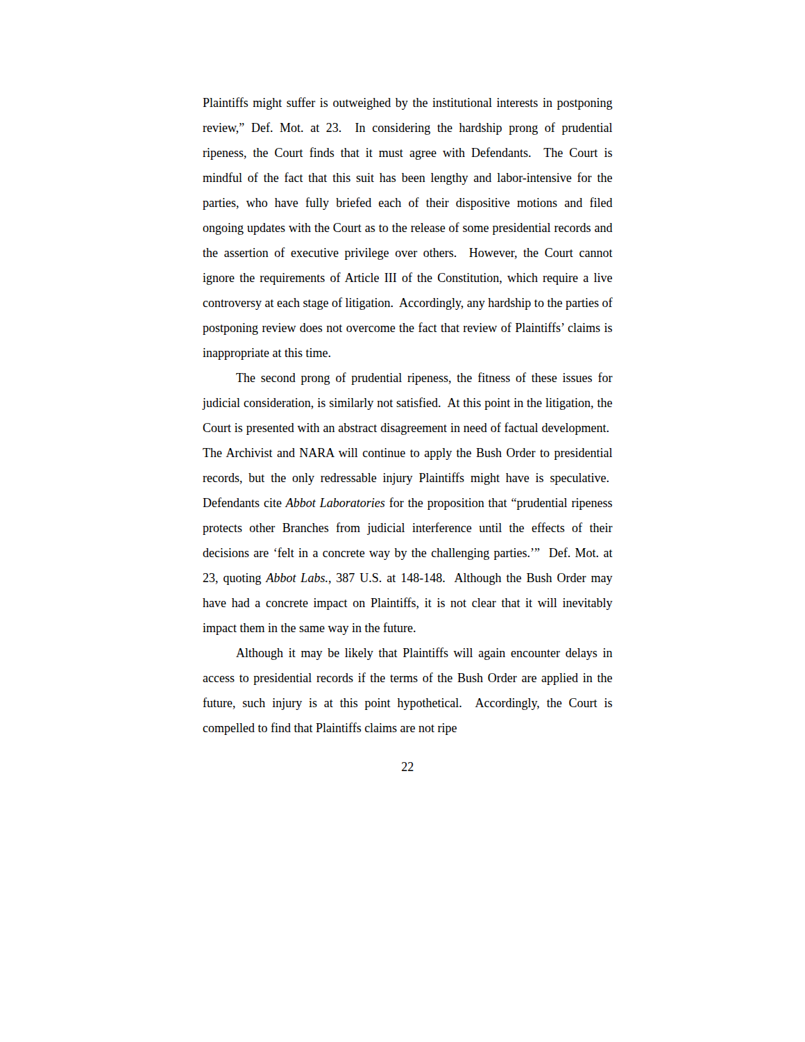Plaintiffs might suffer is outweighed by the institutional interests in postponing review,” Def. Mot. at 23. In considering the hardship prong of prudential ripeness, the Court finds that it must agree with Defendants. The Court is mindful of the fact that this suit has been lengthy and labor-intensive for the parties, who have fully briefed each of their dispositive motions and filed ongoing updates with the Court as to the release of some presidential records and the assertion of executive privilege over others. However, the Court cannot ignore the requirements of Article III of the Constitution, which require a live controversy at each stage of litigation. Accordingly, any hardship to the parties of postponing review does not overcome the fact that review of Plaintiffs’ claims is inappropriate at this time.
The second prong of prudential ripeness, the fitness of these issues for judicial consideration, is similarly not satisfied. At this point in the litigation, the Court is presented with an abstract disagreement in need of factual development. The Archivist and NARA will continue to apply the Bush Order to presidential records, but the only redressable injury Plaintiffs might have is speculative. Defendants cite Abbot Laboratories for the proposition that “prudential ripeness protects other Branches from judicial interference until the effects of their decisions are ‘felt in a concrete way by the challenging parties.’” Def. Mot. at 23, quoting Abbot Labs., 387 U.S. at 148-148. Although the Bush Order may have had a concrete impact on Plaintiffs, it is not clear that it will inevitably impact them in the same way in the future.
Although it may be likely that Plaintiffs will again encounter delays in access to presidential records if the terms of the Bush Order are applied in the future, such injury is at this point hypothetical. Accordingly, the Court is compelled to find that Plaintiffs claims are not ripe
22